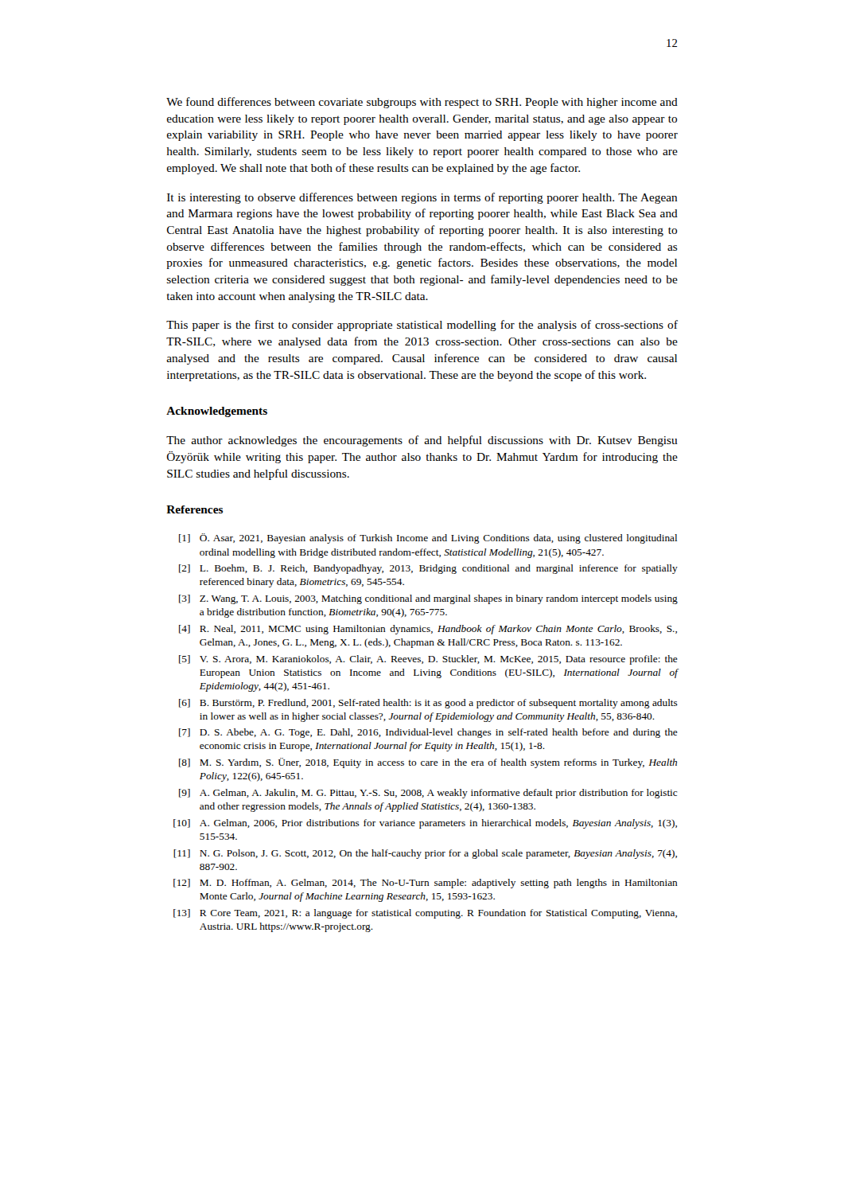12
We found differences between covariate subgroups with respect to SRH. People with higher income and education were less likely to report poorer health overall. Gender, marital status, and age also appear to explain variability in SRH. People who have never been married appear less likely to have poorer health. Similarly, students seem to be less likely to report poorer health compared to those who are employed. We shall note that both of these results can be explained by the age factor.
It is interesting to observe differences between regions in terms of reporting poorer health. The Aegean and Marmara regions have the lowest probability of reporting poorer health, while East Black Sea and Central East Anatolia have the highest probability of reporting poorer health. It is also interesting to observe differences between the families through the random-effects, which can be considered as proxies for unmeasured characteristics, e.g. genetic factors. Besides these observations, the model selection criteria we considered suggest that both regional- and family-level dependencies need to be taken into account when analysing the TR-SILC data.
This paper is the first to consider appropriate statistical modelling for the analysis of cross-sections of TR-SILC, where we analysed data from the 2013 cross-section. Other cross-sections can also be analysed and the results are compared. Causal inference can be considered to draw causal interpretations, as the TR-SILC data is observational. These are the beyond the scope of this work.
Acknowledgements
The author acknowledges the encouragements of and helpful discussions with Dr. Kutsev Bengisu Özyörük while writing this paper. The author also thanks to Dr. Mahmut Yardım for introducing the SILC studies and helpful discussions.
References
[1] Ö. Asar, 2021, Bayesian analysis of Turkish Income and Living Conditions data, using clustered longitudinal ordinal modelling with Bridge distributed random-effect, Statistical Modelling, 21(5), 405-427.
[2] L. Boehm, B. J. Reich, Bandyopadhyay, 2013, Bridging conditional and marginal inference for spatially referenced binary data, Biometrics, 69, 545-554.
[3] Z. Wang, T. A. Louis, 2003, Matching conditional and marginal shapes in binary random intercept models using a bridge distribution function, Biometrika, 90(4), 765-775.
[4] R. Neal, 2011, MCMC using Hamiltonian dynamics, Handbook of Markov Chain Monte Carlo, Brooks, S., Gelman, A., Jones, G. L., Meng, X. L. (eds.), Chapman & Hall/CRC Press, Boca Raton. s. 113-162.
[5] V. S. Arora, M. Karaniokolos, A. Clair, A. Reeves, D. Stuckler, M. McKee, 2015, Data resource profile: the European Union Statistics on Income and Living Conditions (EU-SILC), International Journal of Epidemiology, 44(2), 451-461.
[6] B. Burstörm, P. Fredlund, 2001, Self-rated health: is it as good a predictor of subsequent mortality among adults in lower as well as in higher social classes?, Journal of Epidemiology and Community Health, 55, 836-840.
[7] D. S. Abebe, A. G. Toge, E. Dahl, 2016, Individual-level changes in self-rated health before and during the economic crisis in Europe, International Journal for Equity in Health, 15(1), 1-8.
[8] M. S. Yardım, S. Üner, 2018, Equity in access to care in the era of health system reforms in Turkey, Health Policy, 122(6), 645-651.
[9] A. Gelman, A. Jakulin, M. G. Pittau, Y.-S. Su, 2008, A weakly informative default prior distribution for logistic and other regression models, The Annals of Applied Statistics, 2(4), 1360-1383.
[10] A. Gelman, 2006, Prior distributions for variance parameters in hierarchical models, Bayesian Analysis, 1(3), 515-534.
[11] N. G. Polson, J. G. Scott, 2012, On the half-cauchy prior for a global scale parameter, Bayesian Analysis, 7(4), 887-902.
[12] M. D. Hoffman, A. Gelman, 2014, The No-U-Turn sample: adaptively setting path lengths in Hamiltonian Monte Carlo, Journal of Machine Learning Research, 15, 1593-1623.
[13] R Core Team, 2021, R: a language for statistical computing. R Foundation for Statistical Computing, Vienna, Austria. URL https://www.R-project.org.